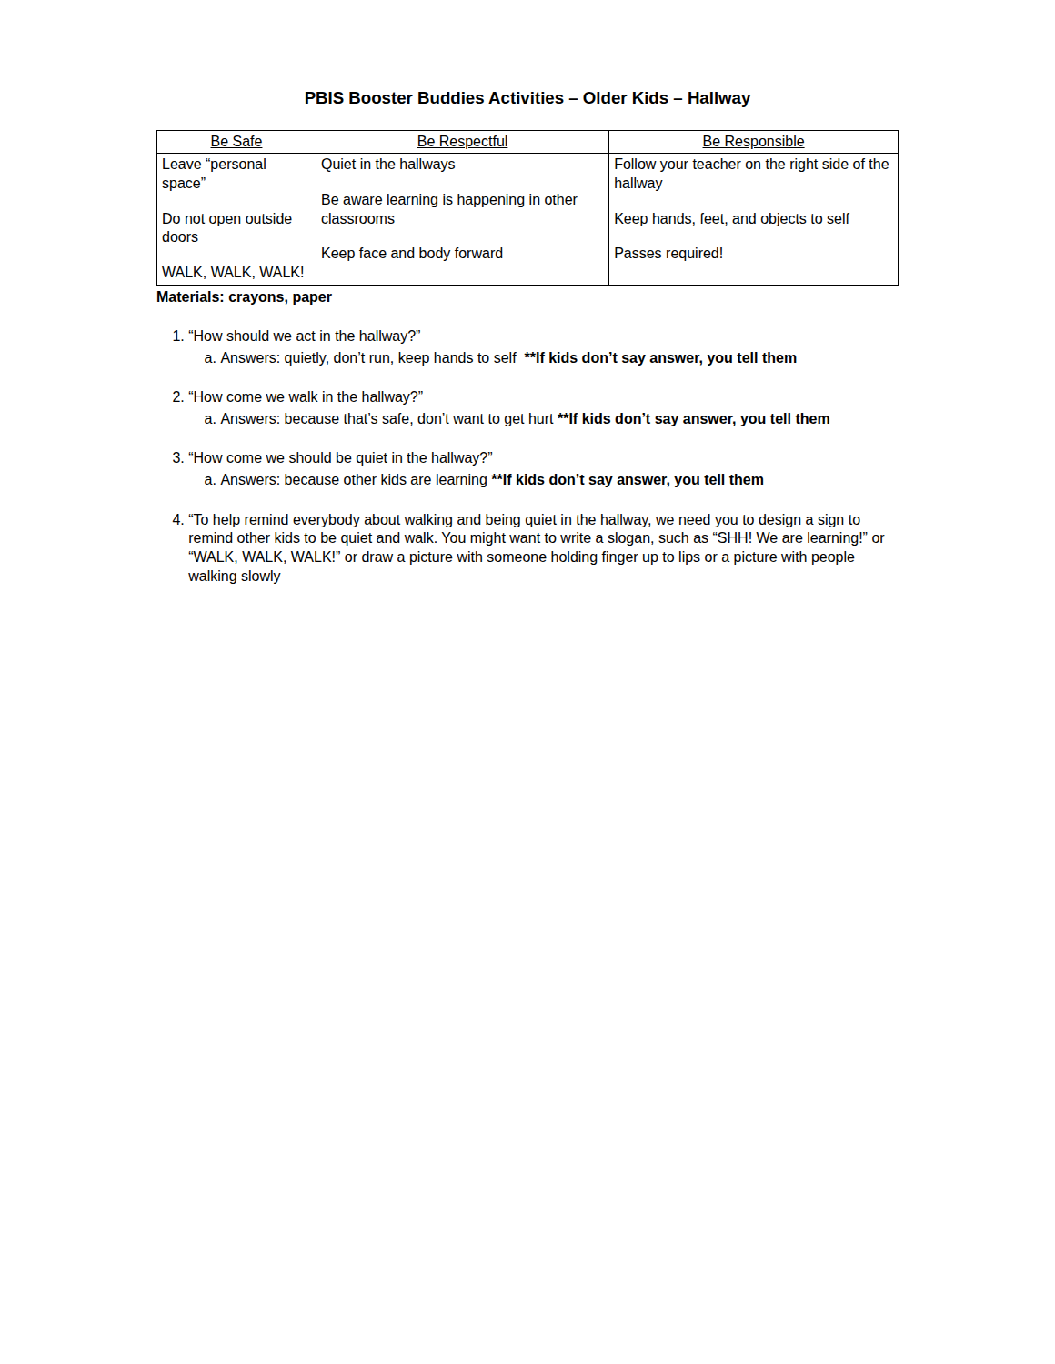PBIS Booster Buddies Activities – Older Kids – Hallway
| Be Safe | Be Respectful | Be Responsible |
| --- | --- | --- |
| Leave “personal space” Do not open outside doors WALK, WALK, WALK! | Quiet in the hallways Be aware learning is happening in other classrooms Keep face and body forward | Follow your teacher on the right side of the hallway Keep hands, feet, and objects to self Passes required! |
Materials: crayons, paper
“How should we act in the hallway?”
Answers: quietly, don’t run, keep hands to self **If kids don’t say answer, you tell them
“How come we walk in the hallway?”
Answers: because that’s safe, don’t want to get hurt **If kids don’t say answer, you tell them
“How come we should be quiet in the hallway?”
Answers: because other kids are learning **If kids don’t say answer, you tell them
“To help remind everybody about walking and being quiet in the hallway, we need you to design a sign to remind other kids to be quiet and walk. You might want to write a slogan, such as “SHH! We are learning!” or “WALK, WALK, WALK!” or draw a picture with someone holding finger up to lips or a picture with people walking slowly